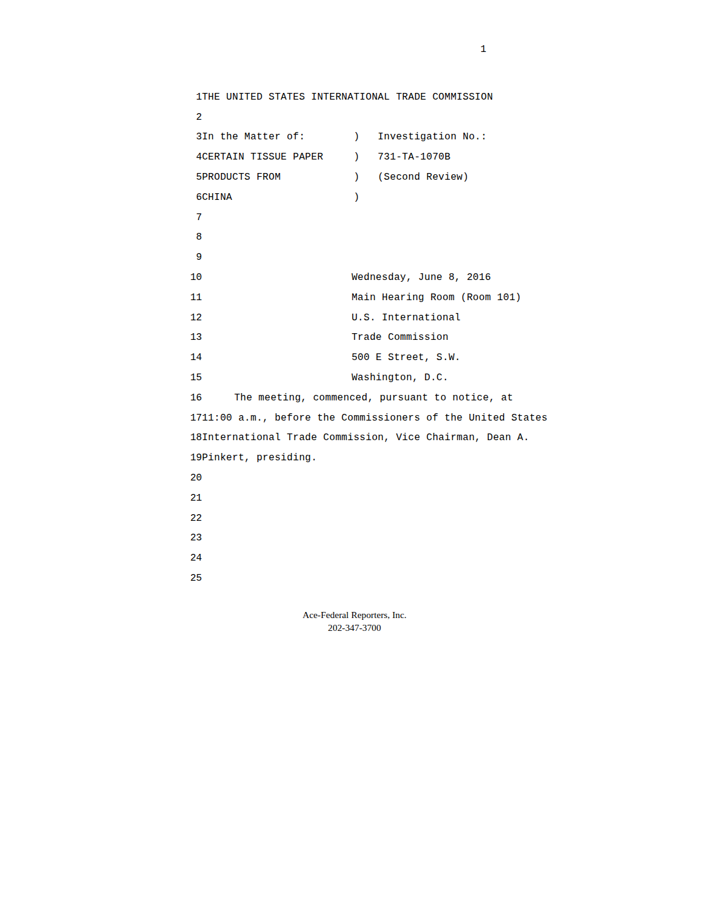1
| 1 | THE UNITED STATES INTERNATIONAL TRADE COMMISSION |
| 2 | |
| 3 | In the Matter of: ) Investigation No.: |
| 4 | CERTAIN TISSUE PAPER ) 731-TA-1070B |
| 5 | PRODUCTS FROM ) (Second Review) |
| 6 | CHINA ) |
| 7 | |
| 8 | |
| 9 | |
| 10 | Wednesday, June 8, 2016 |
| 11 | Main Hearing Room (Room 101) |
| 12 | U.S. International |
| 13 | Trade Commission |
| 14 | 500 E Street, S.W. |
| 15 | Washington, D.C. |
| 16 | The meeting, commenced, pursuant to notice, at |
| 17 | 11:00 a.m., before the Commissioners of the United States |
| 18 | International Trade Commission, Vice Chairman, Dean A. |
| 19 | Pinkert, presiding. |
| 20 | |
| 21 | |
| 22 | |
| 23 | |
| 24 | |
| 25 | |
Ace-Federal Reporters, Inc.
202-347-3700